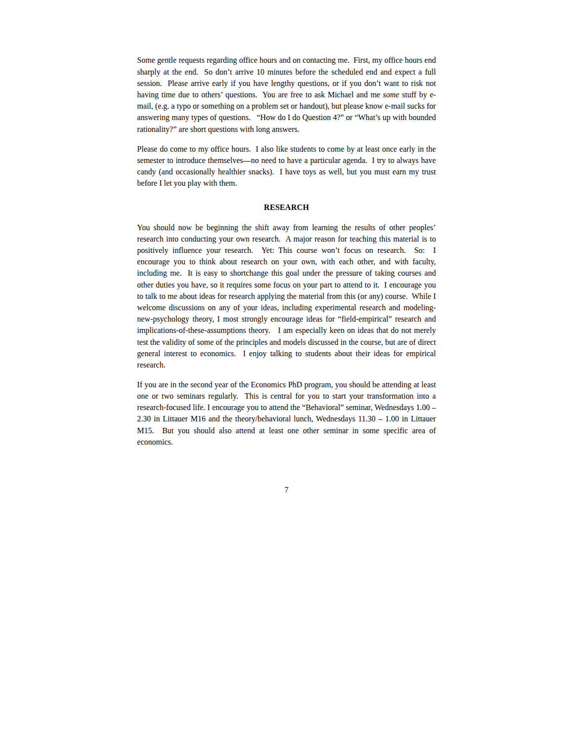Some gentle requests regarding office hours and on contacting me. First, my office hours end sharply at the end. So don’t arrive 10 minutes before the scheduled end and expect a full session. Please arrive early if you have lengthy questions, or if you don’t want to risk not having time due to others’ questions. You are free to ask Michael and me some stuff by e-mail, (e.g. a typo or something on a problem set or handout), but please know e-mail sucks for answering many types of questions. “How do I do Question 4?” or “What’s up with bounded rationality?” are short questions with long answers.
Please do come to my office hours. I also like students to come by at least once early in the semester to introduce themselves—no need to have a particular agenda. I try to always have candy (and occasionally healthier snacks). I have toys as well, but you must earn my trust before I let you play with them.
RESEARCH
You should now be beginning the shift away from learning the results of other peoples’ research into conducting your own research. A major reason for teaching this material is to positively influence your research. Yet: This course won’t focus on research. So: I encourage you to think about research on your own, with each other, and with faculty, including me. It is easy to shortchange this goal under the pressure of taking courses and other duties you have, so it requires some focus on your part to attend to it. I encourage you to talk to me about ideas for research applying the material from this (or any) course. While I welcome discussions on any of your ideas, including experimental research and modeling-new-psychology theory, I most strongly encourage ideas for “field-empirical” research and implications-of-these-assumptions theory. I am especially keen on ideas that do not merely test the validity of some of the principles and models discussed in the course, but are of direct general interest to economics. I enjoy talking to students about their ideas for empirical research.
If you are in the second year of the Economics PhD program, you should be attending at least one or two seminars regularly. This is central for you to start your transformation into a research-focused life. I encourage you to attend the “Behavioral” seminar, Wednesdays 1.00 – 2.30 in Littauer M16 and the theory/behavioral lunch, Wednesdays 11.30 – 1.00 in Littauer M15. But you should also attend at least one other seminar in some specific area of economics.
7